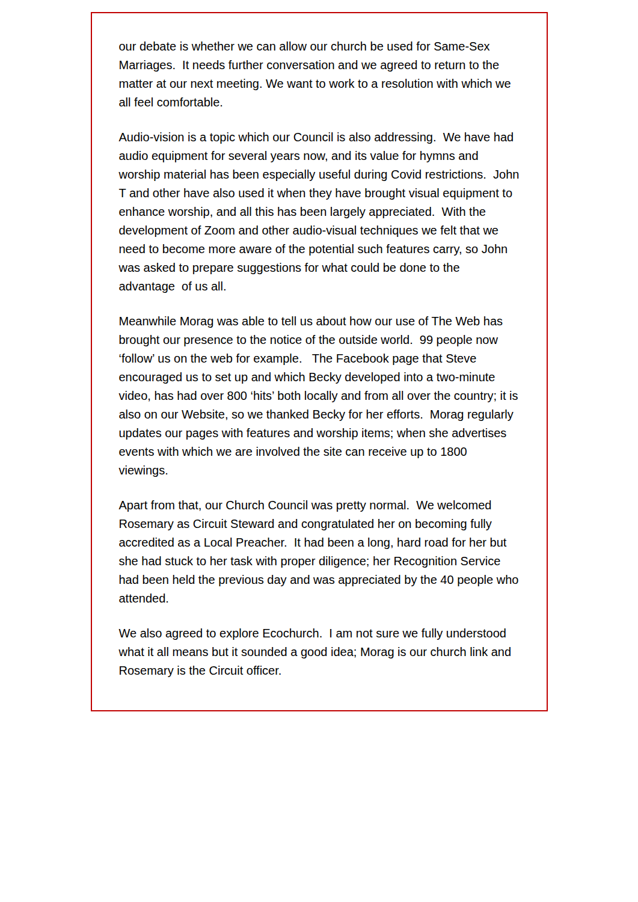our debate is whether we can allow our church be used for Same-Sex Marriages. It needs further conversation and we agreed to return to the matter at our next meeting. We want to work to a resolution with which we all feel comfortable.
Audio-vision is a topic which our Council is also addressing. We have had audio equipment for several years now, and its value for hymns and worship material has been especially useful during Covid restrictions. John T and other have also used it when they have brought visual equipment to enhance worship, and all this has been largely appreciated. With the development of Zoom and other audio-visual techniques we felt that we need to become more aware of the potential such features carry, so John was asked to prepare suggestions for what could be done to the advantage of us all.
Meanwhile Morag was able to tell us about how our use of The Web has brought our presence to the notice of the outside world. 99 people now ‘follow’ us on the web for example. The Facebook page that Steve encouraged us to set up and which Becky developed into a two-minute video, has had over 800 ‘hits’ both locally and from all over the country; it is also on our Website, so we thanked Becky for her efforts. Morag regularly updates our pages with features and worship items; when she advertises events with which we are involved the site can receive up to 1800 viewings.
Apart from that, our Church Council was pretty normal. We welcomed Rosemary as Circuit Steward and congratulated her on becoming fully accredited as a Local Preacher. It had been a long, hard road for her but she had stuck to her task with proper diligence; her Recognition Service had been held the previous day and was appreciated by the 40 people who attended.
We also agreed to explore Ecochurch. I am not sure we fully understood what it all means but it sounded a good idea; Morag is our church link and Rosemary is the Circuit officer.